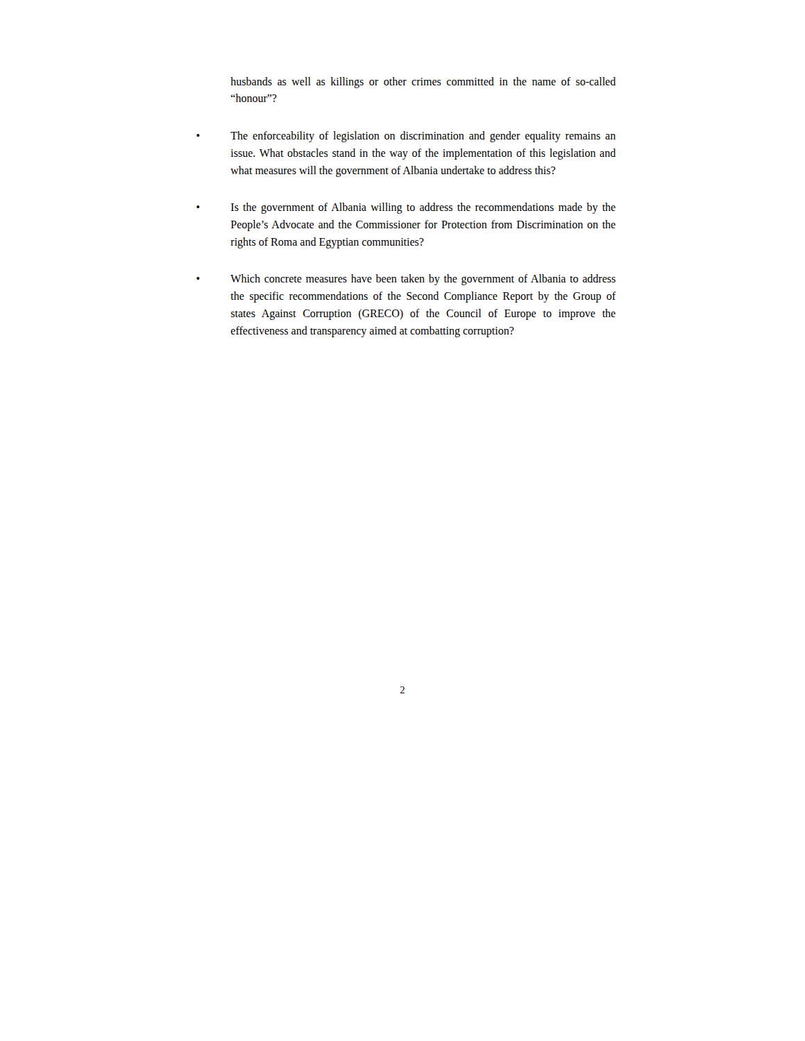husbands as well as killings or other crimes committed in the name of so-called “honour”?
The enforceability of legislation on discrimination and gender equality remains an issue. What obstacles stand in the way of the implementation of this legislation and what measures will the government of Albania undertake to address this?
Is the government of Albania willing to address the recommendations made by the People’s Advocate and the Commissioner for Protection from Discrimination on the rights of Roma and Egyptian communities?
Which concrete measures have been taken by the government of Albania to address the specific recommendations of the Second Compliance Report by the Group of states Against Corruption (GRECO) of the Council of Europe to improve the effectiveness and transparency aimed at combatting corruption?
2